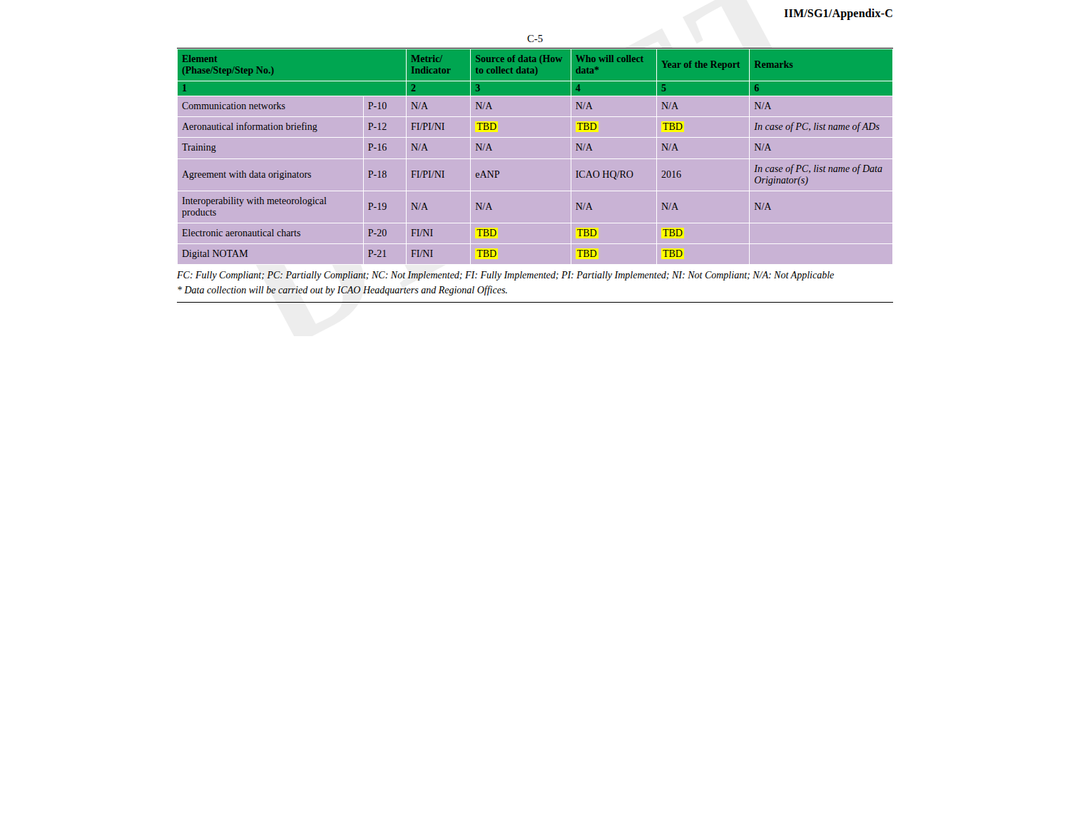DRAFT
IIM/SG1/Appendix-C
C-5
| Element (Phase/Step/Step No.) | Metric/ Indicator | Source of data (How to collect data) | Who will collect data* | Year of the Report | Remarks |
| --- | --- | --- | --- | --- | --- |
| 1 | 2 | 3 | 4 | 5 | 6 |
| Communication networks | P-10 | N/A | N/A | N/A | N/A | N/A |
| Aeronautical information briefing | P-12 | FI/PI/NI | TBD | TBD | TBD | In case of PC, list name of ADs |
| Training | P-16 | N/A | N/A | N/A | N/A | N/A |
| Agreement with data originators | P-18 | FI/PI/NI | eANP | ICAO HQ/RO | 2016 | In case of PC, list name of Data Originator(s) |
| Interoperability with meteorological products | P-19 | N/A | N/A | N/A | N/A | N/A |
| Electronic aeronautical charts | P-20 | FI/NI | TBD | TBD | TBD | |
| Digital NOTAM | P-21 | FI/NI | TBD | TBD | TBD | |
FC: Fully Compliant; PC: Partially Compliant; NC: Not Implemented; FI: Fully Implemented; PI: Partially Implemented; NI: Not Compliant; N/A: Not Applicable
* Data collection will be carried out by ICAO Headquarters and Regional Offices.